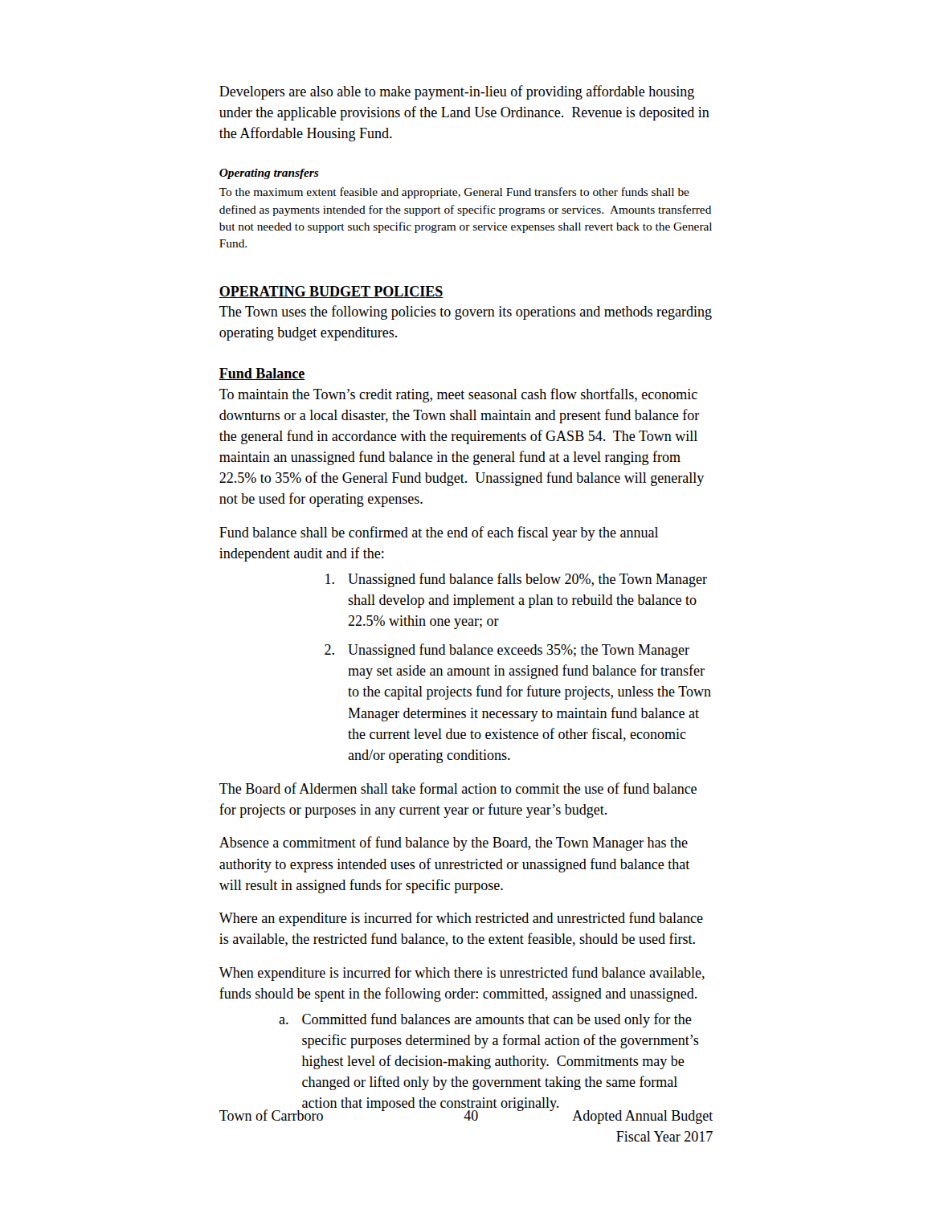Developers are also able to make payment-in-lieu of providing affordable housing under the applicable provisions of the Land Use Ordinance. Revenue is deposited in the Affordable Housing Fund.
Operating transfers
To the maximum extent feasible and appropriate, General Fund transfers to other funds shall be defined as payments intended for the support of specific programs or services. Amounts transferred but not needed to support such specific program or service expenses shall revert back to the General Fund.
OPERATING BUDGET POLICIES
The Town uses the following policies to govern its operations and methods regarding operating budget expenditures.
Fund Balance
To maintain the Town’s credit rating, meet seasonal cash flow shortfalls, economic downturns or a local disaster, the Town shall maintain and present fund balance for the general fund in accordance with the requirements of GASB 54. The Town will maintain an unassigned fund balance in the general fund at a level ranging from 22.5% to 35% of the General Fund budget. Unassigned fund balance will generally not be used for operating expenses.
Fund balance shall be confirmed at the end of each fiscal year by the annual independent audit and if the:
Unassigned fund balance falls below 20%, the Town Manager shall develop and implement a plan to rebuild the balance to 22.5% within one year; or
Unassigned fund balance exceeds 35%; the Town Manager may set aside an amount in assigned fund balance for transfer to the capital projects fund for future projects, unless the Town Manager determines it necessary to maintain fund balance at the current level due to existence of other fiscal, economic and/or operating conditions.
The Board of Aldermen shall take formal action to commit the use of fund balance for projects or purposes in any current year or future year’s budget.
Absence a commitment of fund balance by the Board, the Town Manager has the authority to express intended uses of unrestricted or unassigned fund balance that will result in assigned funds for specific purpose.
Where an expenditure is incurred for which restricted and unrestricted fund balance is available, the restricted fund balance, to the extent feasible, should be used first.
When expenditure is incurred for which there is unrestricted fund balance available, funds should be spent in the following order: committed, assigned and unassigned.
Committed fund balances are amounts that can be used only for the specific purposes determined by a formal action of the government’s highest level of decision-making authority. Commitments may be changed or lifted only by the government taking the same formal action that imposed the constraint originally.
Town of Carrboro
40
Adopted Annual Budget
Fiscal Year 2017